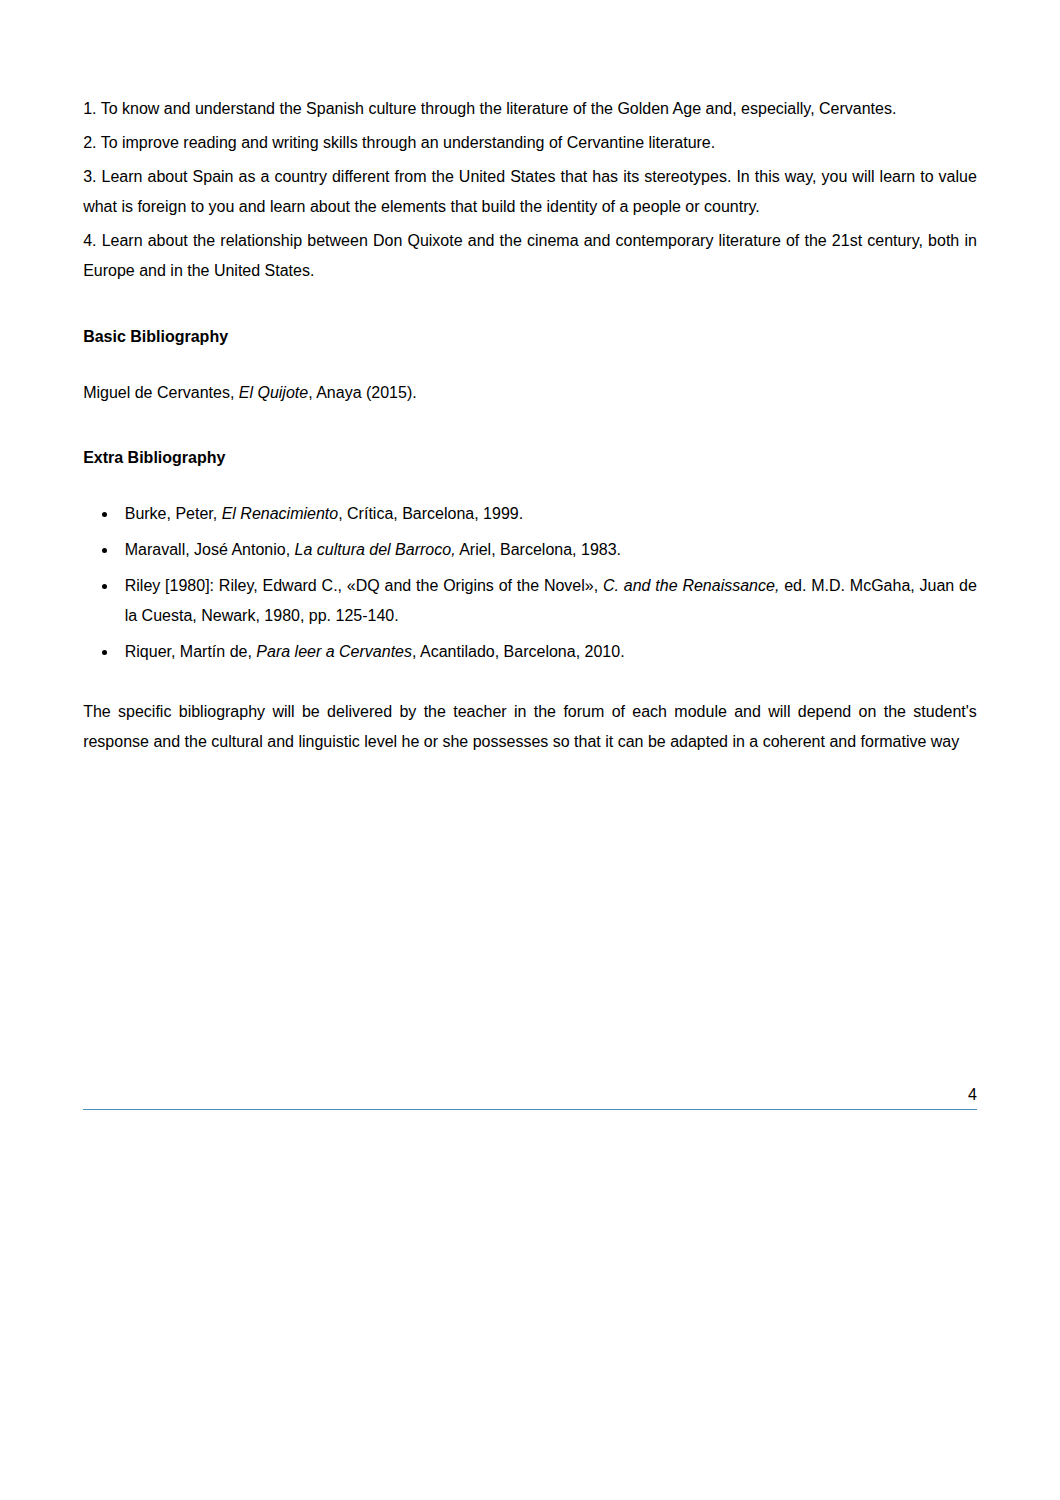1. To know and understand the Spanish culture through the literature of the Golden Age and, especially, Cervantes.
2. To improve reading and writing skills through an understanding of Cervantine literature.
3. Learn about Spain as a country different from the United States that has its stereotypes. In this way, you will learn to value what is foreign to you and learn about the elements that build the identity of a people or country.
4. Learn about the relationship between Don Quixote and the cinema and contemporary literature of the 21st century, both in Europe and in the United States.
Basic Bibliography
Miguel de Cervantes, El Quijote, Anaya (2015).
Extra Bibliography
Burke, Peter, El Renacimiento, Crítica, Barcelona, 1999.
Maravall, José Antonio, La cultura del Barroco, Ariel, Barcelona, 1983.
Riley [1980]: Riley, Edward C., «DQ and the Origins of the Novel», C. and the Renaissance, ed. M.D. McGaha, Juan de la Cuesta, Newark, 1980, pp. 125-140.
Riquer, Martín de, Para leer a Cervantes, Acantilado, Barcelona, 2010.
The specific bibliography will be delivered by the teacher in the forum of each module and will depend on the student's response and the cultural and linguistic level he or she possesses so that it can be adapted in a coherent and formative way
4